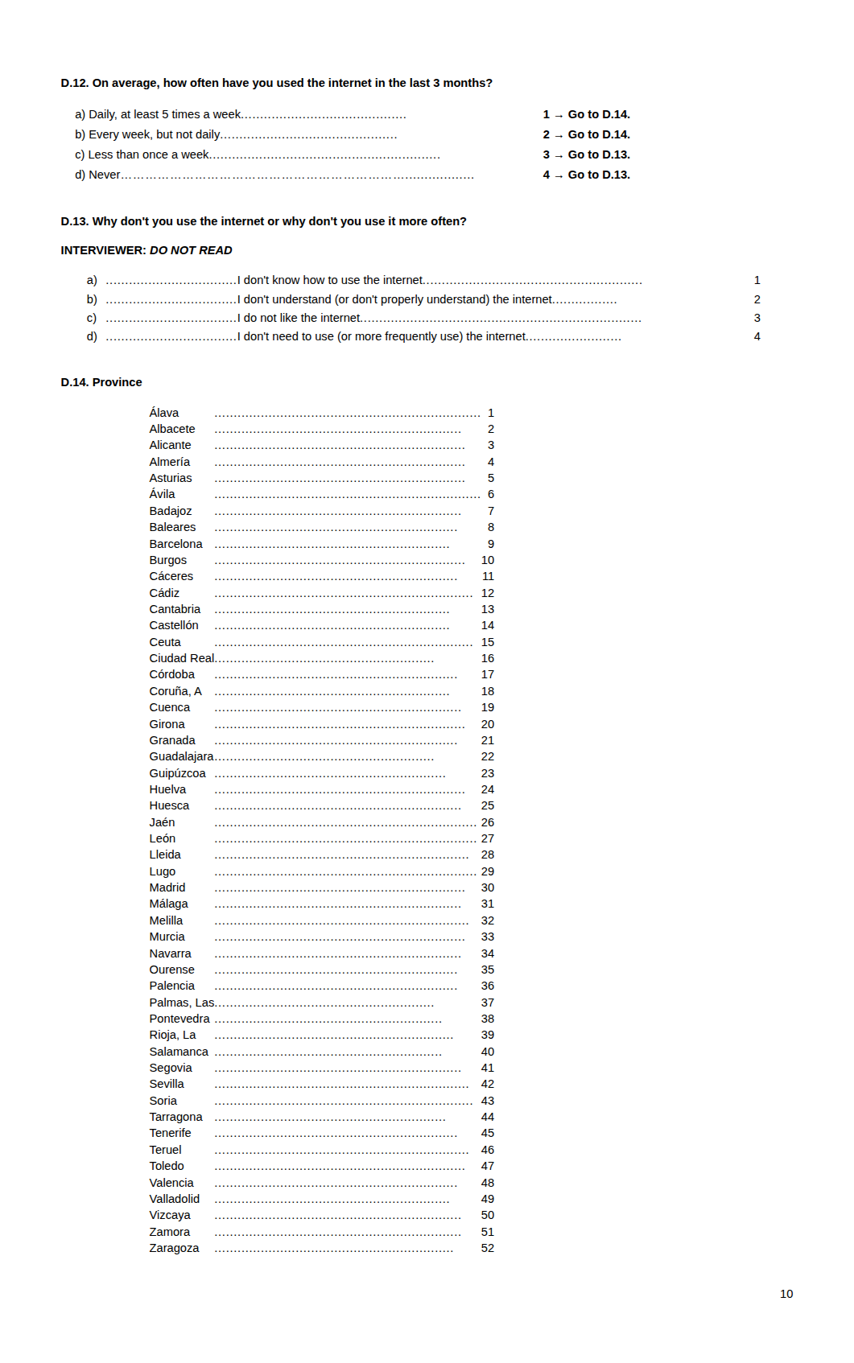D.12. On average, how often have you used the internet in the last 3 months?
| a) Daily, at least 5 times a week ........................................... | 1 → Go to D.14. |
| b) Every week, but not daily .............................................. | 2 → Go to D.14. |
| c) Less than once a week ............................................................ | 3 → Go to D.13. |
| d) Never …………………………………………………………….................. | 4 → Go to D.13. |
D.13. Why don't you use the internet or why don't you use it more often?
INTERVIEWER: DO NOT READ
| a) | .................................. | I don't know how to use the internet ......................................................... | 1 |
| b) | .................................. | I don't understand (or don't properly understand) the internet ................. | 2 |
| c) | .................................. | I do not like the internet ......................................................................... | 3 |
| d) | .................................. | I don't need to use (or more frequently use) the internet ......................... | 4 |
D.14. Province
| Álava | ..................................................................... | 1 |
| Albacete | ................................................................ | 2 |
| Alicante | ................................................................. | 3 |
| Almería | ................................................................. | 4 |
| Asturias | ................................................................. | 5 |
| Ávila | ..................................................................... | 6 |
| Badajoz | ................................................................ | 7 |
| Baleares | ............................................................... | 8 |
| Barcelona | ............................................................. | 9 |
| Burgos | ................................................................. | 10 |
| Cáceres | ............................................................... | 11 |
| Cádiz | ................................................................... | 12 |
| Cantabria | ............................................................. | 13 |
| Castellón | ............................................................. | 14 |
| Ceuta | ................................................................... | 15 |
| Ciudad Real | ......................................................... | 16 |
| Córdoba | ............................................................... | 17 |
| Coruña, A | ............................................................. | 18 |
| Cuenca | ................................................................ | 19 |
| Girona | ................................................................. | 20 |
| Granada | ............................................................... | 21 |
| Guadalajara | ......................................................... | 22 |
| Guipúzcoa | ............................................................ | 23 |
| Huelva | ................................................................. | 24 |
| Huesca | ................................................................ | 25 |
| Jaén | .................................................................... | 26 |
| León | .................................................................... | 27 |
| Lleida | .................................................................. | 28 |
| Lugo | .................................................................... | 29 |
| Madrid | ................................................................. | 30 |
| Málaga | ................................................................ | 31 |
| Melilla | .................................................................. | 32 |
| Murcia | ................................................................. | 33 |
| Navarra | ................................................................ | 34 |
| Ourense | ............................................................... | 35 |
| Palencia | ............................................................... | 36 |
| Palmas, Las | ......................................................... | 37 |
| Pontevedra | ........................................................... | 38 |
| Rioja, La | .............................................................. | 39 |
| Salamanca | ........................................................... | 40 |
| Segovia | ................................................................ | 41 |
| Sevilla | .................................................................. | 42 |
| Soria | ................................................................... | 43 |
| Tarragona | ............................................................ | 44 |
| Tenerife | ............................................................... | 45 |
| Teruel | .................................................................. | 46 |
| Toledo | ................................................................. | 47 |
| Valencia | ............................................................... | 48 |
| Valladolid | ............................................................. | 49 |
| Vizcaya | ................................................................ | 50 |
| Zamora | ................................................................ | 51 |
| Zaragoza | .............................................................. | 52 |
10